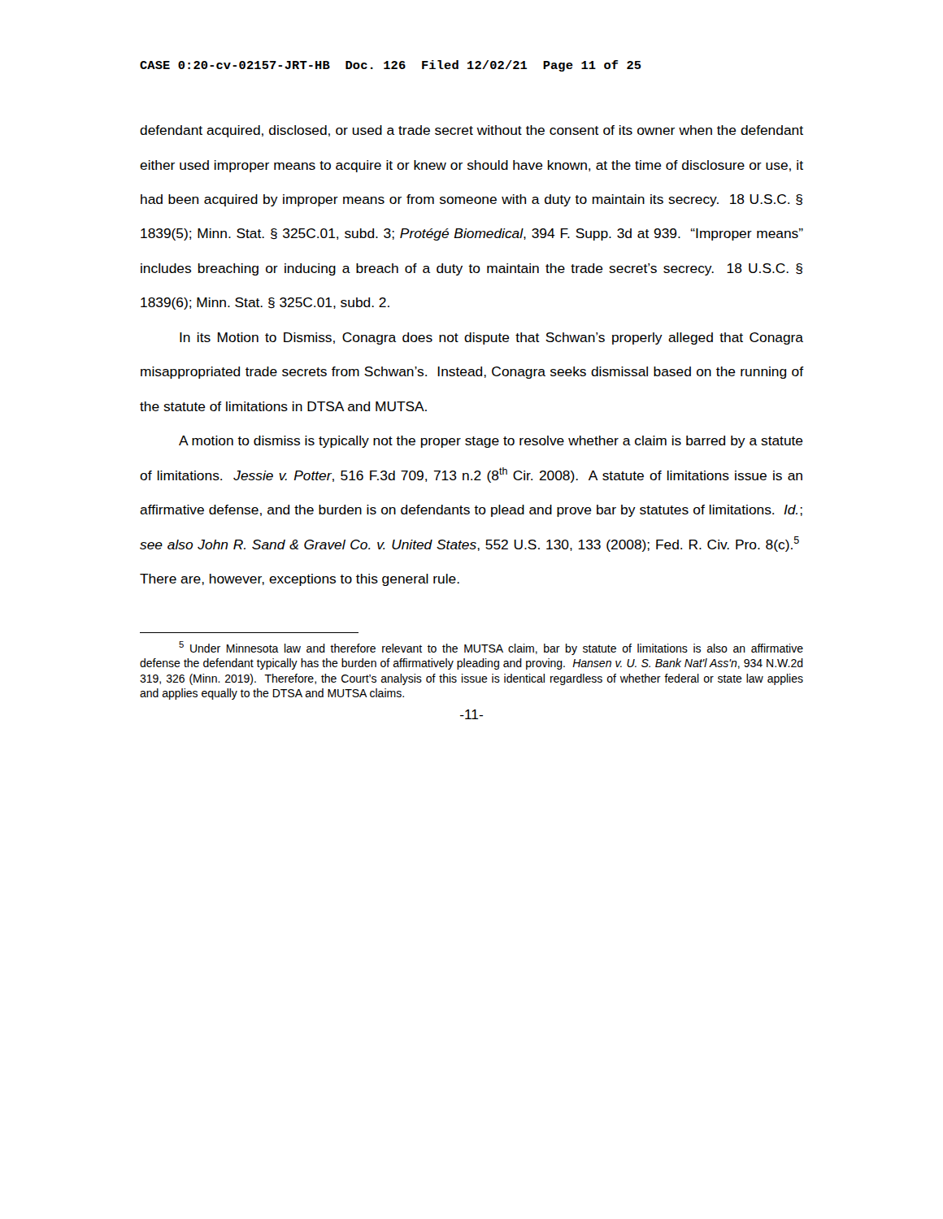CASE 0:20-cv-02157-JRT-HB Doc. 126 Filed 12/02/21 Page 11 of 25
defendant acquired, disclosed, or used a trade secret without the consent of its owner when the defendant either used improper means to acquire it or knew or should have known, at the time of disclosure or use, it had been acquired by improper means or from someone with a duty to maintain its secrecy. 18 U.S.C. § 1839(5); Minn. Stat. § 325C.01, subd. 3; Protégé Biomedical, 394 F. Supp. 3d at 939. “Improper means” includes breaching or inducing a breach of a duty to maintain the trade secret’s secrecy. 18 U.S.C. § 1839(6); Minn. Stat. § 325C.01, subd. 2.
In its Motion to Dismiss, Conagra does not dispute that Schwan’s properly alleged that Conagra misappropriated trade secrets from Schwan’s. Instead, Conagra seeks dismissal based on the running of the statute of limitations in DTSA and MUTSA.
A motion to dismiss is typically not the proper stage to resolve whether a claim is barred by a statute of limitations. Jessie v. Potter, 516 F.3d 709, 713 n.2 (8th Cir. 2008). A statute of limitations issue is an affirmative defense, and the burden is on defendants to plead and prove bar by statutes of limitations. Id.; see also John R. Sand & Gravel Co. v. United States, 552 U.S. 130, 133 (2008); Fed. R. Civ. Pro. 8(c).5 There are, however, exceptions to this general rule.
5 Under Minnesota law and therefore relevant to the MUTSA claim, bar by statute of limitations is also an affirmative defense the defendant typically has the burden of affirmatively pleading and proving. Hansen v. U. S. Bank Nat'l Ass'n, 934 N.W.2d 319, 326 (Minn. 2019). Therefore, the Court’s analysis of this issue is identical regardless of whether federal or state law applies and applies equally to the DTSA and MUTSA claims.
-11-